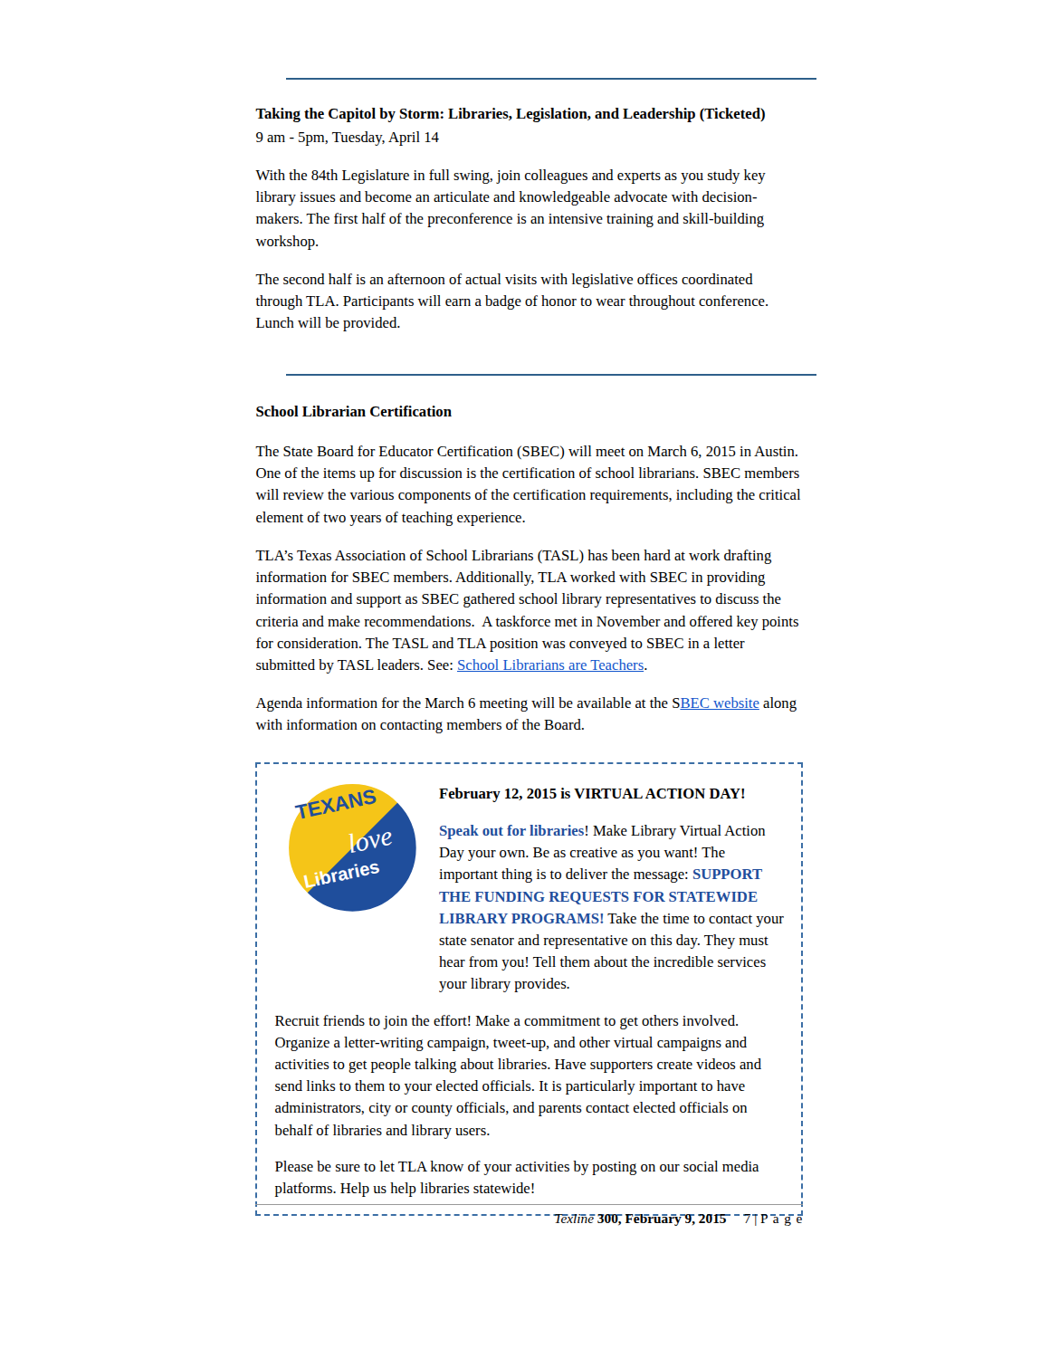Taking the Capitol by Storm: Libraries, Legislation, and Leadership (Ticketed)
9 am - 5pm, Tuesday, April 14
With the 84th Legislature in full swing, join colleagues and experts as you study key library issues and become an articulate and knowledgeable advocate with decision-makers. The first half of the preconference is an intensive training and skill-building workshop.
The second half is an afternoon of actual visits with legislative offices coordinated through TLA. Participants will earn a badge of honor to wear throughout conference. Lunch will be provided.
School Librarian Certification
The State Board for Educator Certification (SBEC) will meet on March 6, 2015 in Austin. One of the items up for discussion is the certification of school librarians. SBEC members will review the various components of the certification requirements, including the critical element of two years of teaching experience.
TLA’s Texas Association of School Librarians (TASL) has been hard at work drafting information for SBEC members. Additionally, TLA worked with SBEC in providing information and support as SBEC gathered school library representatives to discuss the criteria and make recommendations. A taskforce met in November and offered key points for consideration. The TASL and TLA position was conveyed to SBEC in a letter submitted by TASL leaders. See: School Librarians are Teachers.
Agenda information for the March 6 meeting will be available at the S BEC website along with information on contacting members of the Board.
TEXANS love Libraries
February 12, 2015 is VIRTUAL ACTION DAY!
Speak out for libraries! Make Library Virtual Action Day your own. Be as creative as you want! The important thing is to deliver the message: SUPPORT THE FUNDING REQUESTS FOR STATEWIDE LIBRARY PROGRAMS! Take the time to contact your state senator and representative on this day. They must hear from you! Tell them about the incredible services your library provides.
Recruit friends to join the effort! Make a commitment to get others involved. Organize a letter-writing campaign, tweet-up, and other virtual campaigns and activities to get people talking about libraries. Have supporters create videos and send links to them to your elected officials. It is particularly important to have administrators, city or county officials, and parents contact elected officials on behalf of libraries and library users.
Please be sure to let TLA know of your activities by posting on our social media platforms. Help us help libraries statewide!
Texline 300, February 9, 2015 7 | P a g e